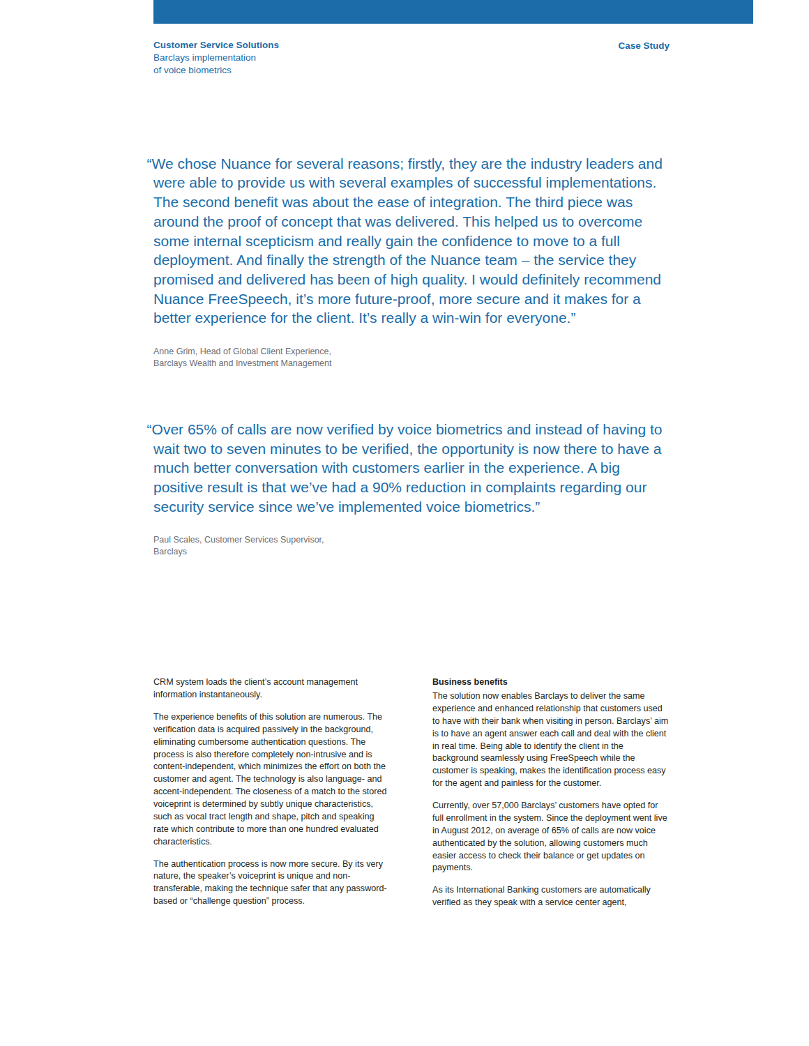Customer Service Solutions
Barclays implementation
of voice biometrics
Case Study
“We chose Nuance for several reasons; firstly, they are the industry leaders and were able to provide us with several examples of successful implementations. The second benefit was about the ease of integration. The third piece was around the proof of concept that was delivered. This helped us to overcome some internal scepticism and really gain the confidence to move to a full deployment. And finally the strength of the Nuance team – the service they promised and delivered has been of high quality. I would definitely recommend Nuance FreeSpeech, it’s more future-proof, more secure and it makes for a better experience for the client. It’s really a win-win for everyone.”
Anne Grim, Head of Global Client Experience,
Barclays Wealth and Investment Management
“Over 65% of calls are now verified by voice biometrics and instead of having to wait two to seven minutes to be verified, the opportunity is now there to have a much better conversation with customers earlier in the experience. A big positive result is that we’ve had a 90% reduction in complaints regarding our security service since we’ve implemented voice biometrics.”
Paul Scales, Customer Services Supervisor,
Barclays
CRM system loads the client’s account management information instantaneously.
The experience benefits of this solution are numerous. The verification data is acquired passively in the background, eliminating cumbersome authentication questions. The process is also therefore completely non-intrusive and is content-independent, which minimizes the effort on both the customer and agent. The technology is also language- and accent-independent. The closeness of a match to the stored voiceprint is determined by subtly unique characteristics, such as vocal tract length and shape, pitch and speaking rate which contribute to more than one hundred evaluated characteristics.
The authentication process is now more secure. By its very nature, the speaker’s voiceprint is unique and non-transferable, making the technique safer that any password-based or “challenge question” process.
Business benefits
The solution now enables Barclays to deliver the same experience and enhanced relationship that customers used to have with their bank when visiting in person. Barclays’ aim is to have an agent answer each call and deal with the client in real time. Being able to identify the client in the background seamlessly using FreeSpeech while the customer is speaking, makes the identification process easy for the agent and painless for the customer.
Currently, over 57,000 Barclays’ customers have opted for full enrollment in the system. Since the deployment went live in August 2012, on average of 65% of calls are now voice authenticated by the solution, allowing customers much easier access to check their balance or get updates on payments.
As its International Banking customers are automatically verified as they speak with a service center agent,